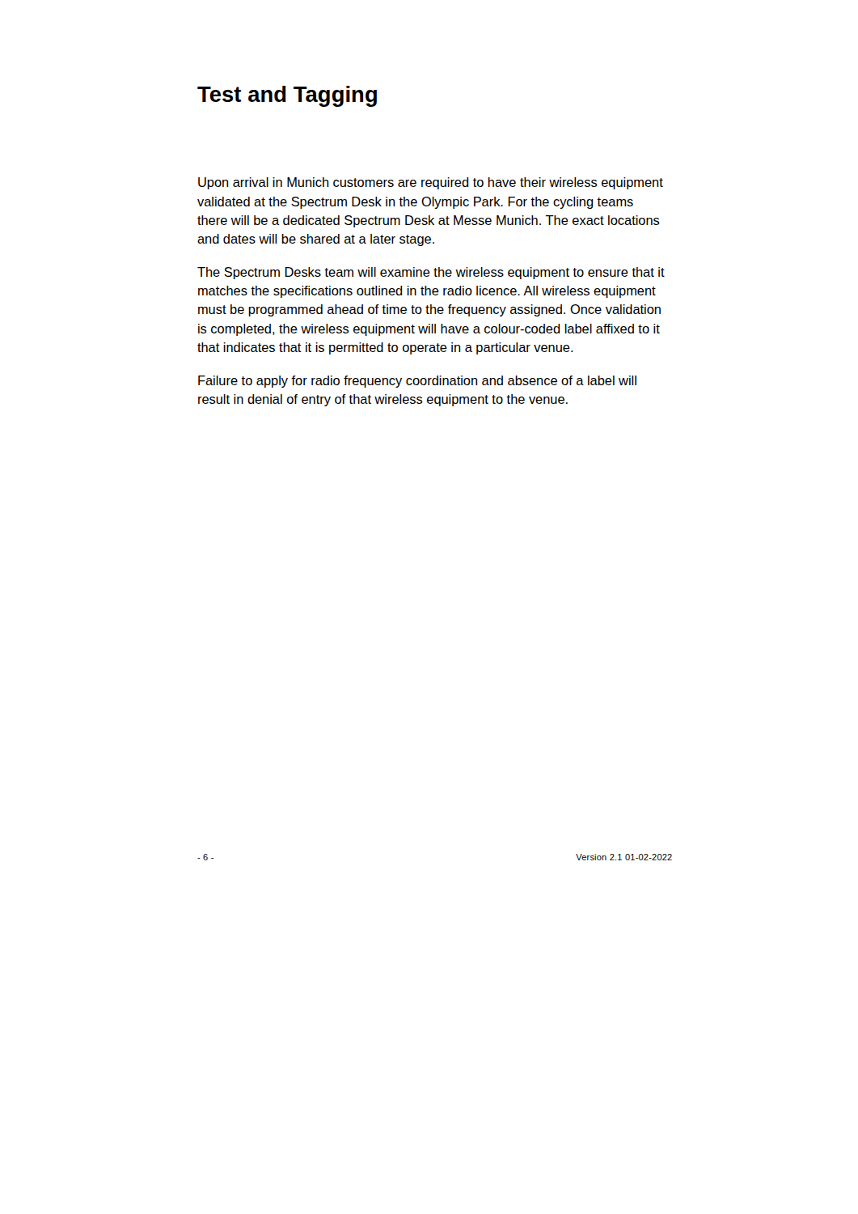Test and Tagging
Upon arrival in Munich customers are required to have their wireless equipment validated at the Spectrum Desk in the Olympic Park. For the cycling teams there will be a dedicated Spectrum Desk at Messe Munich. The exact locations and dates will be shared at a later stage.
The Spectrum Desks team will examine the wireless equipment to ensure that it matches the specifications outlined in the radio licence. All wireless equipment must be programmed ahead of time to the frequency assigned. Once validation is completed, the wireless equipment will have a colour-coded label affixed to it that indicates that it is permitted to operate in a particular venue.
Failure to apply for radio frequency coordination and absence of a label will result in denial of entry of that wireless equipment to the venue.
- 6 - Version 2.1 01-02-2022